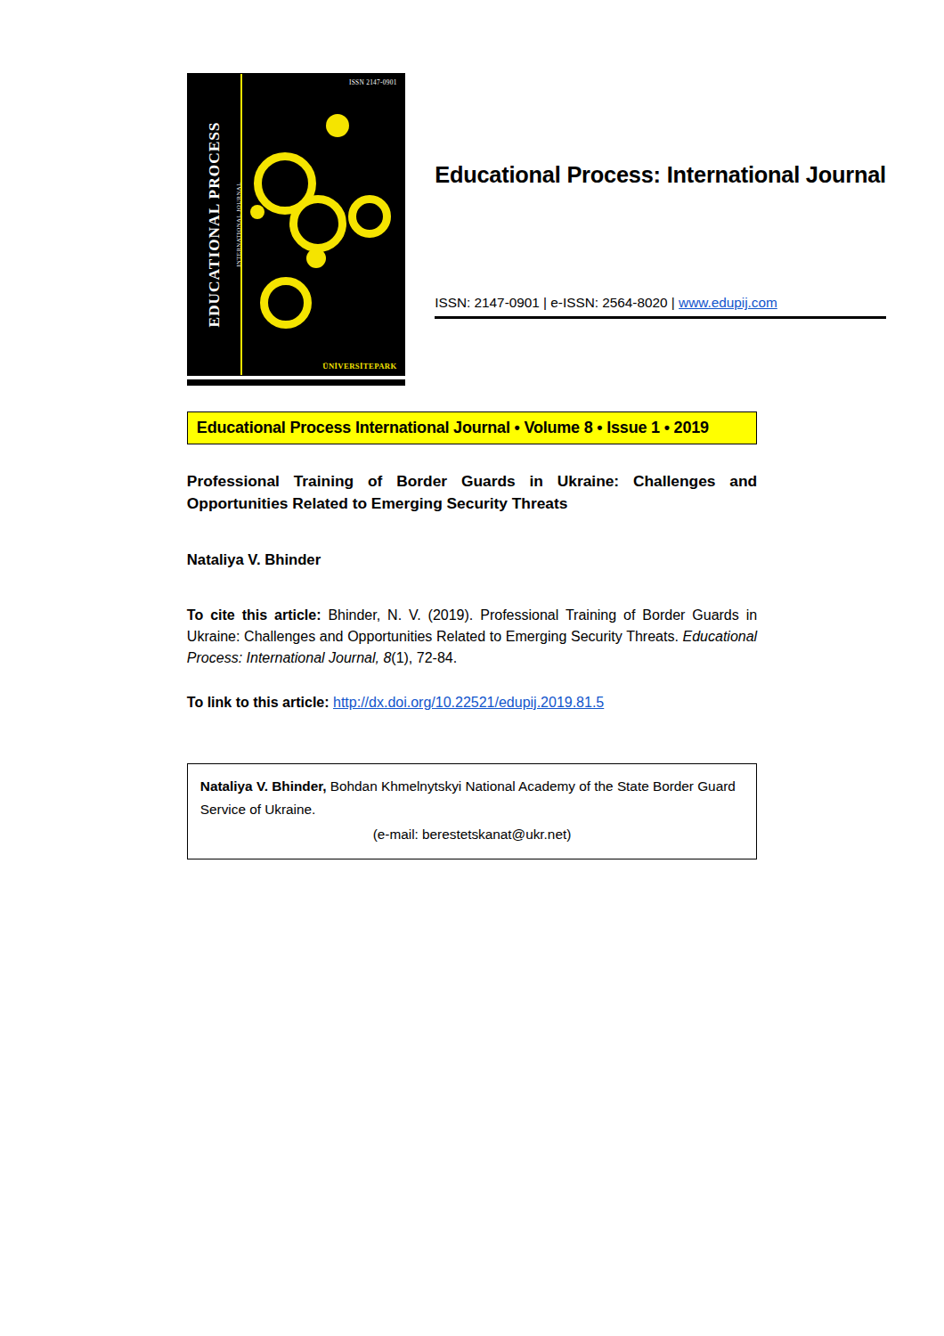ISSN 2147-0901
EDUCATIONAL PROCESS
INTERNATIONAL JOURNAL
ÜNİVERSİTEPARK
Educational Process: International Journal
ISSN: 2147-0901 | e-ISSN: 2564-8020 | www.edupij.com
Educational Process International Journal • Volume 8 • Issue 1 • 2019
Professional Training of Border Guards in Ukraine: Challenges and Opportunities Related to Emerging Security Threats
Nataliya V. Bhinder
To cite this article: Bhinder, N. V. (2019). Professional Training of Border Guards in Ukraine: Challenges and Opportunities Related to Emerging Security Threats. Educational Process: International Journal, 8(1), 72-84.
To link to this article: http://dx.doi.org/10.22521/edupij.2019.81.5
Nataliya V. Bhinder, Bohdan Khmelnytskyi National Academy of the State Border Guard Service of Ukraine.
(e-mail: berestetskanat@ukr.net)